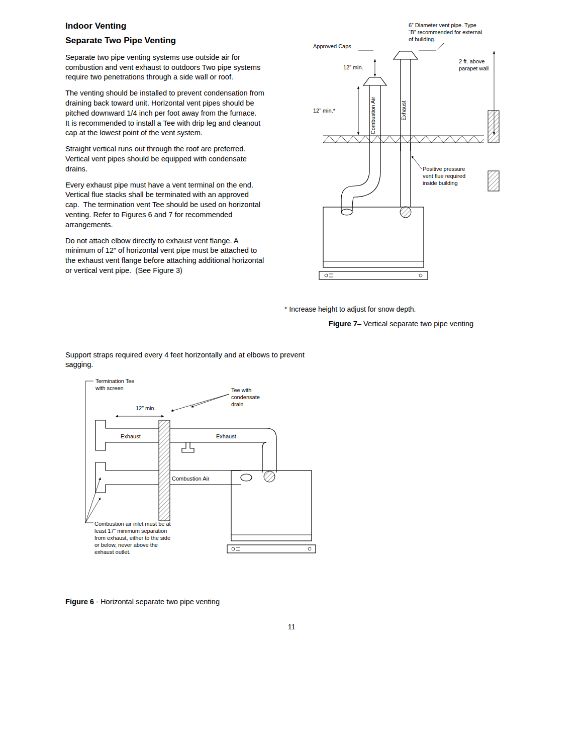Indoor Venting
Separate Two Pipe Venting
Separate two pipe venting systems use outside air for combustion and vent exhaust to outdoors Two pipe systems require two penetrations through a side wall or roof.
The venting should be installed to prevent condensation from draining back toward unit. Horizontal vent pipes should be pitched downward 1/4 inch per foot away from the furnace. It is recommended to install a Tee with drip leg and cleanout cap at the lowest point of the vent system.
Straight vertical runs out through the roof are preferred. Vertical vent pipes should be equipped with condensate drains.
Every exhaust pipe must have a vent terminal on the end. Vertical flue stacks shall be terminated with an approved cap. The termination vent Tee should be used on horizontal venting. Refer to Figures 6 and 7 for recommended arrangements.
Do not attach elbow directly to exhaust vent flange. A minimum of 12” of horizontal vent pipe must be attached to the exhaust vent flange before attaching additional horizontal or vertical vent pipe. (See Figure 3)
6” Diameter vent pipe. Type “B” recommended for external of building. Approved Caps Exhaust Combustion Air 12” min. 12” min.* 2 ft. above parapet wall Positive pressure vent flue required inside building
* Increase height to adjust for snow depth.
Figure 7– Vertical separate two pipe venting
Support straps required every 4 feet horizontally and at elbows to prevent sagging.
Termination Tee with screen Tee with condensate drain 12” min. Exhaust Exhaust Combustion Air Combustion air inlet must be at least 17” minimum separation from exhaust, either to the side or below, never above the exhaust outlet.
Figure 6 - Horizontal separate two pipe venting
11